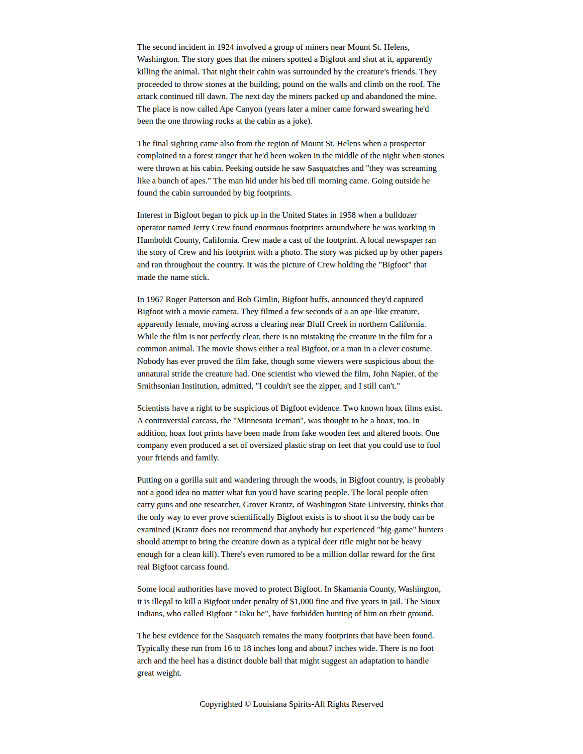The second incident in 1924 involved a group of miners near Mount St. Helens, Washington. The story goes that the miners spotted a Bigfoot and shot at it, apparently killing the animal. That night their cabin was surrounded by the creature's friends. They proceeded to throw stones at the building, pound on the walls and climb on the roof. The attack continued till dawn. The next day the miners packed up and abandoned the mine. The place is now called Ape Canyon (years later a miner came forward swearing he'd been the one throwing rocks at the cabin as a joke).
The final sighting came also from the region of Mount St. Helens when a prospector complained to a forest ranger that he'd been woken in the middle of the night when stones were thrown at his cabin. Peeking outside he saw Sasquatches and "they was screaming like a bunch of apes." The man hid under his bed till morning came. Going outside he found the cabin surrounded by big footprints.
Interest in Bigfoot began to pick up in the United States in 1958 when a bulldozer operator named Jerry Crew found enormous footprints aroundwhere he was working in Humboldt County, California. Crew made a cast of the footprint. A local newspaper ran the story of Crew and his footprint with a photo. The story was picked up by other papers and ran throughout the country. It was the picture of Crew holding the "Bigfoot" that made the name stick.
In 1967 Roger Patterson and Bob Gimlin, Bigfoot buffs, announced they'd captured Bigfoot with a movie camera. They filmed a few seconds of a an ape-like creature, apparently female, moving across a clearing near Bluff Creek in northern California. While the film is not perfectly clear, there is no mistaking the creature in the film for a common animal. The movie shows either a real Bigfoot, or a man in a clever costume.
Nobody has ever proved the film fake, though some viewers were suspicious about the unnatural stride the creature had. One scientist who viewed the film, John Napier, of the Smithsonian Institution, admitted, "I couldn't see the zipper, and I still can't."
Scientists have a right to be suspicious of Bigfoot evidence. Two known hoax films exist. A controversial carcass, the "Minnesota Iceman", was thought to be a hoax, too. In addition, hoax foot prints have been made from fake wooden feet and altered boots. One company even produced a set of oversized plastic strap on feet that you could use to fool your friends and family.
Putting on a gorilla suit and wandering through the woods, in Bigfoot country, is probably not a good idea no matter what fun you'd have scaring people. The local people often carry guns and one researcher, Grover Krantz, of Washington State University, thinks that the only way to ever prove scientifically Bigfoot exists is to shoot it so the body can be examined (Krantz does not recommend that anybody but experienced "big-game" hunters should attempt to bring the creature down as a typical deer rifle might not be heavy enough for a clean kill). There's even rumored to be a million dollar reward for the first real Bigfoot carcass found.
Some local authorities have moved to protect Bigfoot. In Skamania County, Washington, it is illegal to kill a Bigfoot under penalty of $1,000 fine and five years in jail. The Sioux Indians, who called Bigfoot "Taku he", have forbidden hunting of him on their ground.
The best evidence for the Sasquatch remains the many footprints that have been found. Typically these run from 16 to 18 inches long and about7 inches wide. There is no foot arch and the heel has a distinct double ball that might suggest an adaptation to handle great weight.
Copyrighted © Louisiana Spirits-All Rights Reserved